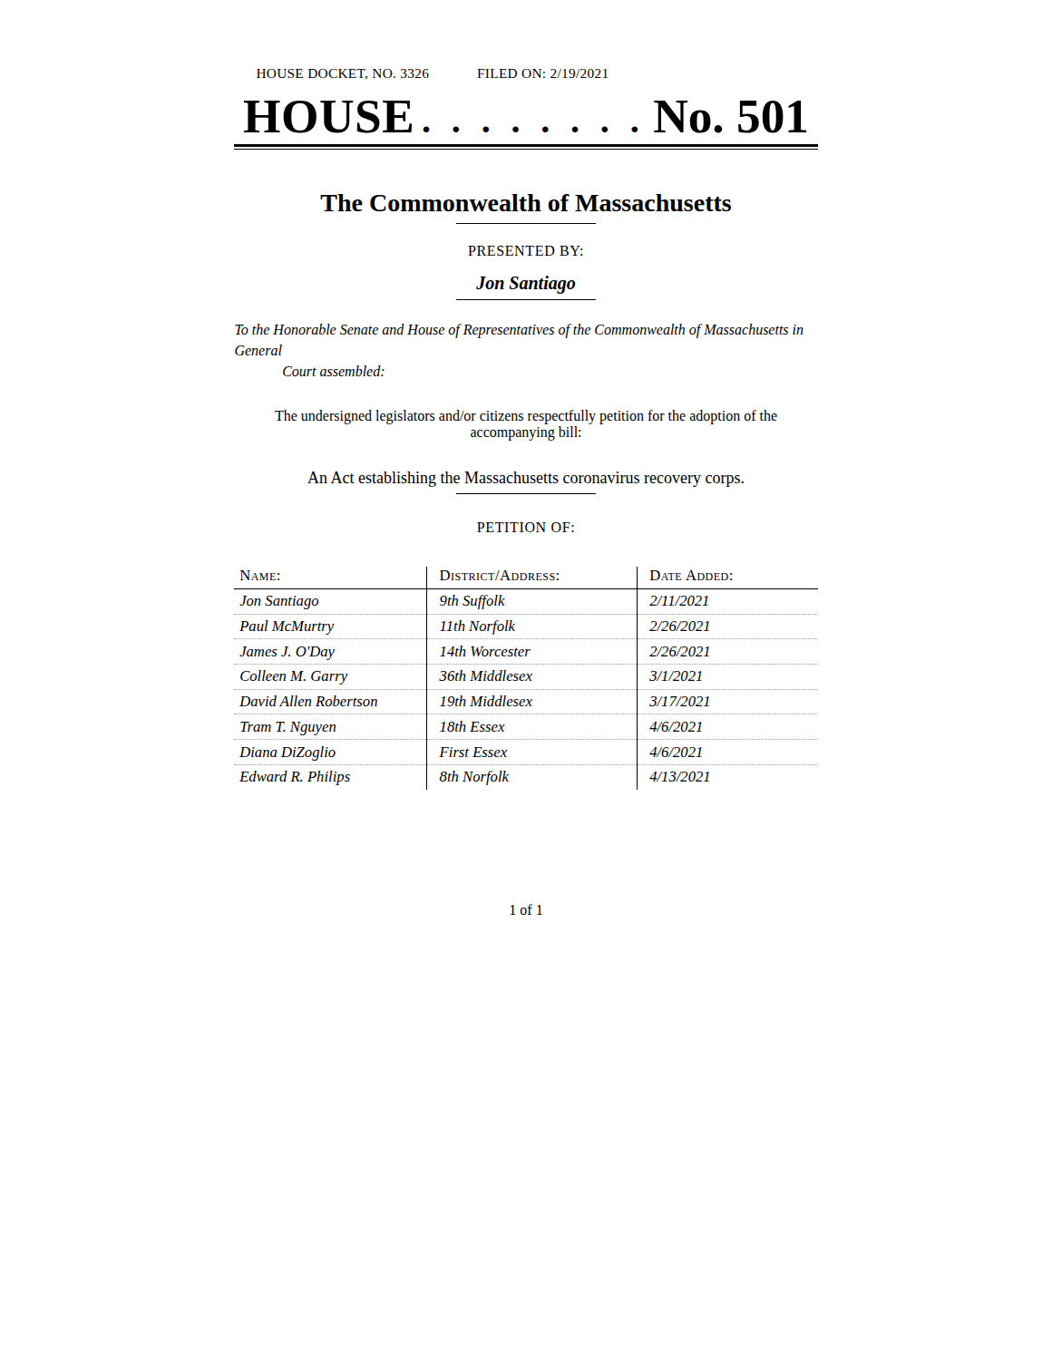HOUSE DOCKET, NO. 3326 FILED ON: 2/19/2021
HOUSE . . . . . . . . . . . . . . . . No. 501
The Commonwealth of Massachusetts
PRESENTED BY:
Jon Santiago
To the Honorable Senate and House of Representatives of the Commonwealth of Massachusetts in General Court assembled:
The undersigned legislators and/or citizens respectfully petition for the adoption of the accompanying bill:
An Act establishing the Massachusetts coronavirus recovery corps.
PETITION OF:
| Name: | District/Address: | Date Added: |
| --- | --- | --- |
| Jon Santiago | 9th Suffolk | 2/11/2021 |
| Paul McMurtry | 11th Norfolk | 2/26/2021 |
| James J. O'Day | 14th Worcester | 2/26/2021 |
| Colleen M. Garry | 36th Middlesex | 3/1/2021 |
| David Allen Robertson | 19th Middlesex | 3/17/2021 |
| Tram T. Nguyen | 18th Essex | 4/6/2021 |
| Diana DiZoglio | First Essex | 4/6/2021 |
| Edward R. Philips | 8th Norfolk | 4/13/2021 |
1 of 1